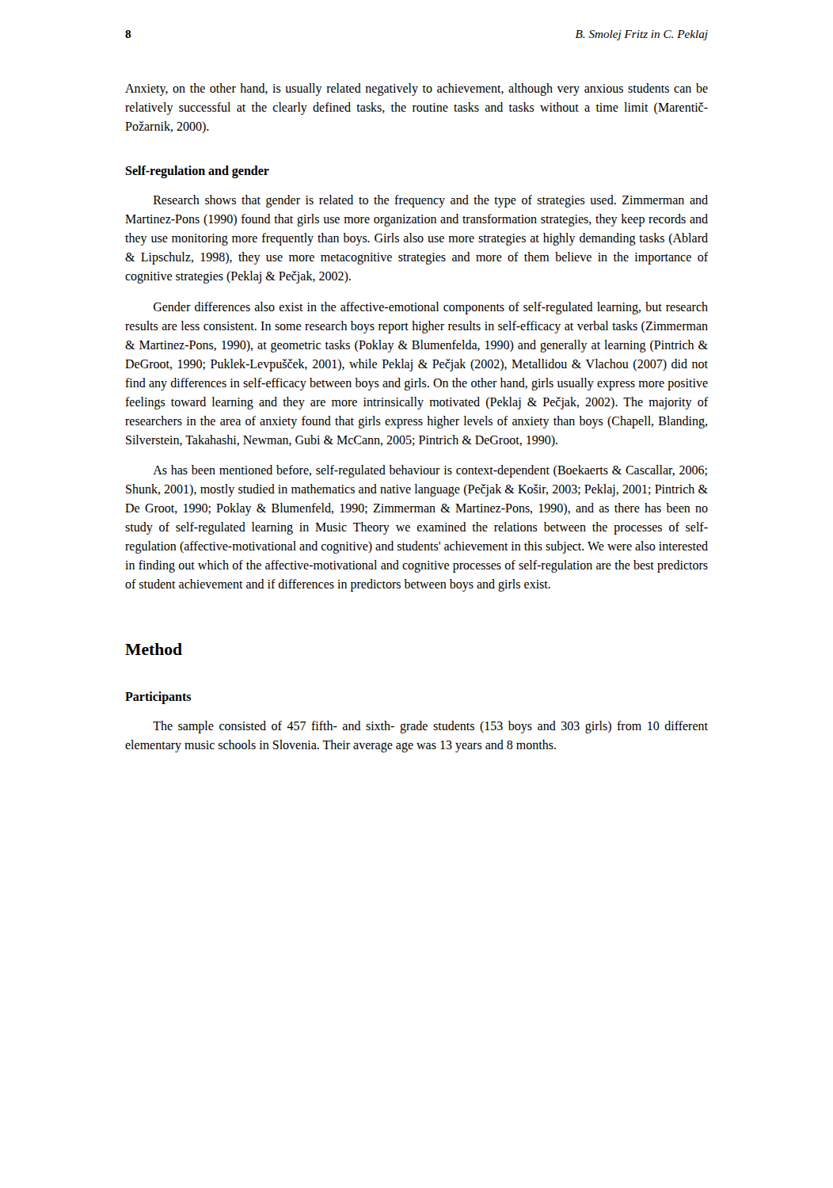8 B. Smolej Fritz in C. Peklaj
Anxiety, on the other hand, is usually related negatively to achievement, although very anxious students can be relatively successful at the clearly defined tasks, the routine tasks and tasks without a time limit (Marentič-Požarnik, 2000).
Self-regulation and gender
Research shows that gender is related to the frequency and the type of strategies used. Zimmerman and Martinez-Pons (1990) found that girls use more organization and transformation strategies, they keep records and they use monitoring more frequently than boys. Girls also use more strategies at highly demanding tasks (Ablard & Lipschulz, 1998), they use more metacognitive strategies and more of them believe in the importance of cognitive strategies (Peklaj & Pečjak, 2002).
Gender differences also exist in the affective-emotional components of self-regulated learning, but research results are less consistent. In some research boys report higher results in self-efficacy at verbal tasks (Zimmerman & Martinez-Pons, 1990), at geometric tasks (Poklay & Blumenfelda, 1990) and generally at learning (Pintrich & DeGroot, 1990; Puklek-Levpušček, 2001), while Peklaj & Pečjak (2002), Metallidou & Vlachou (2007) did not find any differences in self-efficacy between boys and girls. On the other hand, girls usually express more positive feelings toward learning and they are more intrinsically motivated (Peklaj & Pečjak, 2002). The majority of researchers in the area of anxiety found that girls express higher levels of anxiety than boys (Chapell, Blanding, Silverstein, Takahashi, Newman, Gubi & McCann, 2005; Pintrich & DeGroot, 1990).
As has been mentioned before, self-regulated behaviour is context-dependent (Boekaerts & Cascallar, 2006; Shunk, 2001), mostly studied in mathematics and native language (Pečjak & Košir, 2003; Peklaj, 2001; Pintrich & De Groot, 1990; Poklay & Blumenfeld, 1990; Zimmerman & Martinez-Pons, 1990), and as there has been no study of self-regulated learning in Music Theory we examined the relations between the processes of self-regulation (affective-motivational and cognitive) and students' achievement in this subject. We were also interested in finding out which of the affective-motivational and cognitive processes of self-regulation are the best predictors of student achievement and if differences in predictors between boys and girls exist.
Method
Participants
The sample consisted of 457 fifth- and sixth- grade students (153 boys and 303 girls) from 10 different elementary music schools in Slovenia. Their average age was 13 years and 8 months.